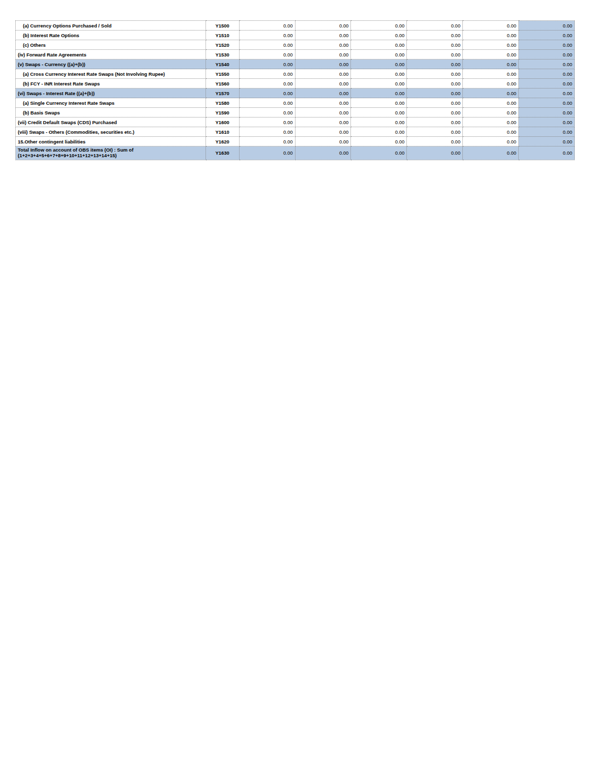| (a) Currency Options Purchased / Sold | Y1500 | 0.00 | 0.00 | 0.00 | 0.00 | 0.00 | 0.00 |
| (b) Interest Rate Options | Y1510 | 0.00 | 0.00 | 0.00 | 0.00 | 0.00 | 0.00 |
| (c) Others | Y1520 | 0.00 | 0.00 | 0.00 | 0.00 | 0.00 | 0.00 |
| (iv) Forward Rate Agreements | Y1530 | 0.00 | 0.00 | 0.00 | 0.00 | 0.00 | 0.00 |
| (v) Swaps - Currency ((a)+(b)) | Y1540 | 0.00 | 0.00 | 0.00 | 0.00 | 0.00 | 0.00 |
| (a) Cross Currency Interest Rate Swaps (Not Involving Rupee) | Y1550 | 0.00 | 0.00 | 0.00 | 0.00 | 0.00 | 0.00 |
| (b) FCY - INR Interest Rate Swaps | Y1560 | 0.00 | 0.00 | 0.00 | 0.00 | 0.00 | 0.00 |
| (vi) Swaps - Interest Rate ((a)+(b)) | Y1570 | 0.00 | 0.00 | 0.00 | 0.00 | 0.00 | 0.00 |
| (a) Single Currency Interest Rate Swaps | Y1580 | 0.00 | 0.00 | 0.00 | 0.00 | 0.00 | 0.00 |
| (b) Basis Swaps | Y1590 | 0.00 | 0.00 | 0.00 | 0.00 | 0.00 | 0.00 |
| (vii) Credit Default Swaps (CDS) Purchased | Y1600 | 0.00 | 0.00 | 0.00 | 0.00 | 0.00 | 0.00 |
| (viii) Swaps - Others (Commodities, securities etc.) | Y1610 | 0.00 | 0.00 | 0.00 | 0.00 | 0.00 | 0.00 |
| 15.Other contingent liabilities | Y1620 | 0.00 | 0.00 | 0.00 | 0.00 | 0.00 | 0.00 |
| Total Inflow on account of OBS items (OI) : Sum of (1+2+3+4+5+6+7+8+9+10+11+12+13+14+15) | Y1630 | 0.00 | 0.00 | 0.00 | 0.00 | 0.00 | 0.00 |